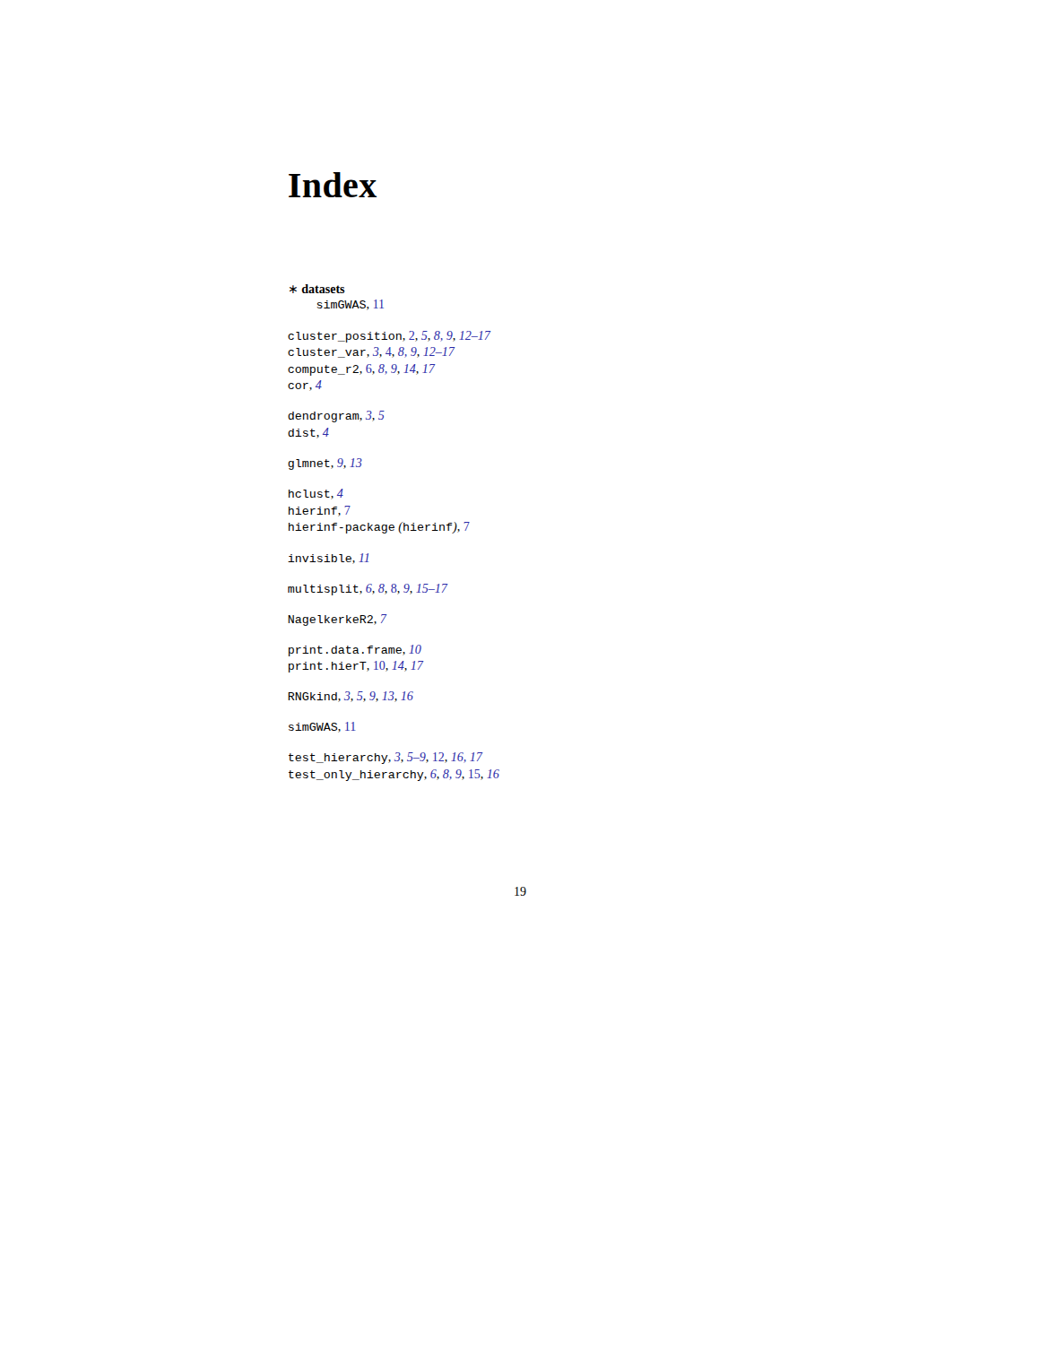Index
∗ datasets
simGWAS, 11
cluster_position, 2, 5, 8, 9, 12–17
cluster_var, 3, 4, 8, 9, 12–17
compute_r2, 6, 8, 9, 14, 17
cor, 4
dendrogram, 3, 5
dist, 4
glmnet, 9, 13
hclust, 4
hierinf, 7
hierinf-package (hierinf), 7
invisible, 11
multisplit, 6, 8, 8, 9, 15–17
NagelkerkeR2, 7
print.data.frame, 10
print.hierT, 10, 14, 17
RNGkind, 3, 5, 9, 13, 16
simGWAS, 11
test_hierarchy, 3, 5–9, 12, 16, 17
test_only_hierarchy, 6, 8, 9, 15, 16
19